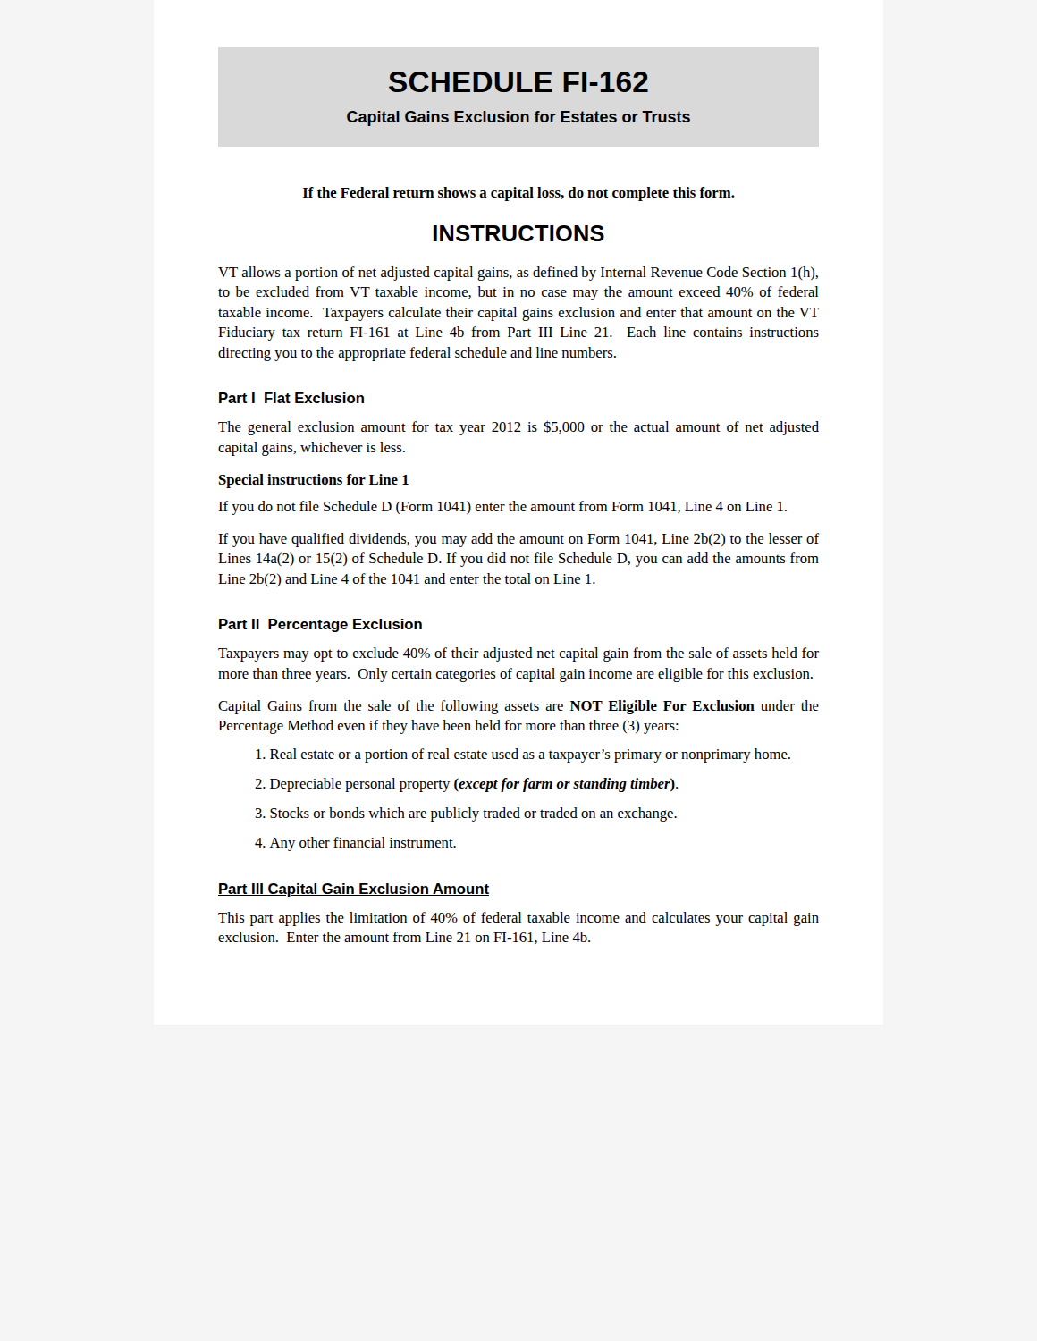SCHEDULE FI-162
Capital Gains Exclusion for Estates or Trusts
If the Federal return shows a capital loss, do not complete this form.
INSTRUCTIONS
VT allows a portion of net adjusted capital gains, as defined by Internal Revenue Code Section 1(h), to be excluded from VT taxable income, but in no case may the amount exceed 40% of federal taxable income. Taxpayers calculate their capital gains exclusion and enter that amount on the VT Fiduciary tax return FI-161 at Line 4b from Part III Line 21. Each line contains instructions directing you to the appropriate federal schedule and line numbers.
Part I Flat Exclusion
The general exclusion amount for tax year 2012 is $5,000 or the actual amount of net adjusted capital gains, whichever is less.
Special instructions for Line 1
If you do not file Schedule D (Form 1041) enter the amount from Form 1041, Line 4 on Line 1.
If you have qualified dividends, you may add the amount on Form 1041, Line 2b(2) to the lesser of Lines 14a(2) or 15(2) of Schedule D. If you did not file Schedule D, you can add the amounts from Line 2b(2) and Line 4 of the 1041 and enter the total on Line 1.
Part II Percentage Exclusion
Taxpayers may opt to exclude 40% of their adjusted net capital gain from the sale of assets held for more than three years. Only certain categories of capital gain income are eligible for this exclusion.
Capital Gains from the sale of the following assets are NOT Eligible For Exclusion under the Percentage Method even if they have been held for more than three (3) years:
Real estate or a portion of real estate used as a taxpayer’s primary or nonprimary home.
Depreciable personal property (except for farm or standing timber).
Stocks or bonds which are publicly traded or traded on an exchange.
Any other financial instrument.
Part III Capital Gain Exclusion Amount
This part applies the limitation of 40% of federal taxable income and calculates your capital gain exclusion. Enter the amount from Line 21 on FI-161, Line 4b.